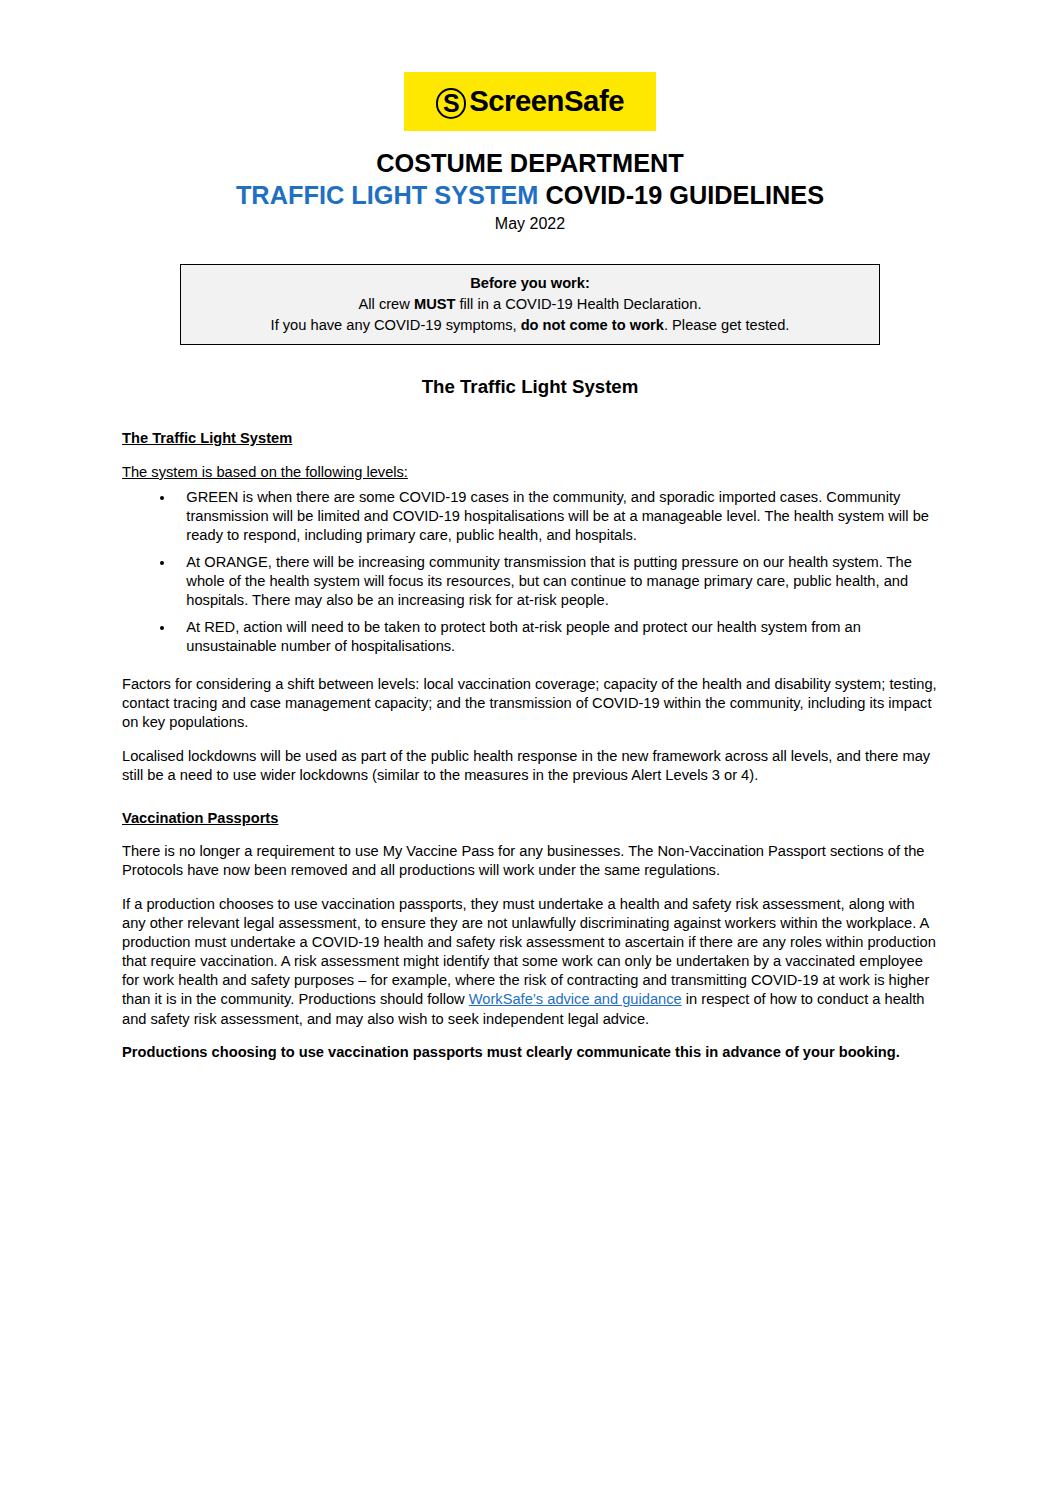SScreenSafe
COSTUME DEPARTMENT
TRAFFIC LIGHT SYSTEM COVID-19 GUIDELINES
May 2022
Before you work:
All crew MUST fill in a COVID-19 Health Declaration.
If you have any COVID-19 symptoms, do not come to work. Please get tested.
The Traffic Light System
The Traffic Light System
The system is based on the following levels:
GREEN is when there are some COVID-19 cases in the community, and sporadic imported cases. Community transmission will be limited and COVID-19 hospitalisations will be at a manageable level. The health system will be ready to respond, including primary care, public health, and hospitals.
At ORANGE, there will be increasing community transmission that is putting pressure on our health system. The whole of the health system will focus its resources, but can continue to manage primary care, public health, and hospitals. There may also be an increasing risk for at-risk people.
At RED, action will need to be taken to protect both at-risk people and protect our health system from an unsustainable number of hospitalisations.
Factors for considering a shift between levels: local vaccination coverage; capacity of the health and disability system; testing, contact tracing and case management capacity; and the transmission of COVID-19 within the community, including its impact on key populations.
Localised lockdowns will be used as part of the public health response in the new framework across all levels, and there may still be a need to use wider lockdowns (similar to the measures in the previous Alert Levels 3 or 4).
Vaccination Passports
There is no longer a requirement to use My Vaccine Pass for any businesses. The Non-Vaccination Passport sections of the Protocols have now been removed and all productions will work under the same regulations.
If a production chooses to use vaccination passports, they must undertake a health and safety risk assessment, along with any other relevant legal assessment, to ensure they are not unlawfully discriminating against workers within the workplace. A production must undertake a COVID-19 health and safety risk assessment to ascertain if there are any roles within production that require vaccination. A risk assessment might identify that some work can only be undertaken by a vaccinated employee for work health and safety purposes – for example, where the risk of contracting and transmitting COVID-19 at work is higher than it is in the community. Productions should follow WorkSafe’s advice and guidance in respect of how to conduct a health and safety risk assessment, and may also wish to seek independent legal advice.
Productions choosing to use vaccination passports must clearly communicate this in advance of your booking.